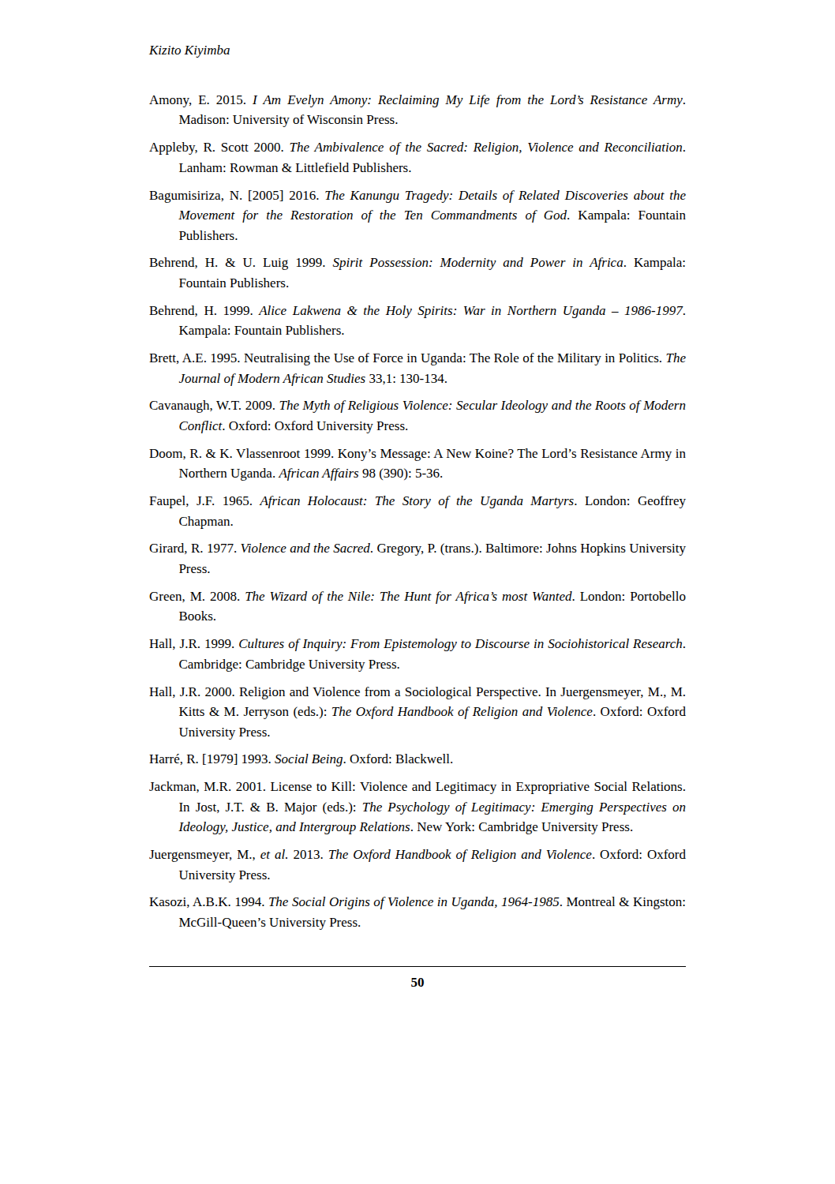Kizito Kiyimba
Amony, E. 2015. I Am Evelyn Amony: Reclaiming My Life from the Lord’s Resistance Army. Madison: University of Wisconsin Press.
Appleby, R. Scott 2000. The Ambivalence of the Sacred: Religion, Violence and Reconciliation. Lanham: Rowman & Littlefield Publishers.
Bagumisiriza, N. [2005] 2016. The Kanungu Tragedy: Details of Related Discoveries about the Movement for the Restoration of the Ten Commandments of God. Kampala: Fountain Publishers.
Behrend, H. & U. Luig 1999. Spirit Possession: Modernity and Power in Africa. Kampala: Fountain Publishers.
Behrend, H. 1999. Alice Lakwena & the Holy Spirits: War in Northern Uganda – 1986-1997. Kampala: Fountain Publishers.
Brett, A.E. 1995. Neutralising the Use of Force in Uganda: The Role of the Military in Politics. The Journal of Modern African Studies 33,1: 130-134.
Cavanaugh, W.T. 2009. The Myth of Religious Violence: Secular Ideology and the Roots of Modern Conflict. Oxford: Oxford University Press.
Doom, R. & K. Vlassenroot 1999. Kony’s Message: A New Koine? The Lord’s Resistance Army in Northern Uganda. African Affairs 98 (390): 5-36.
Faupel, J.F. 1965. African Holocaust: The Story of the Uganda Martyrs. London: Geoffrey Chapman.
Girard, R. 1977. Violence and the Sacred. Gregory, P. (trans.). Baltimore: Johns Hopkins University Press.
Green, M. 2008. The Wizard of the Nile: The Hunt for Africa’s most Wanted. London: Portobello Books.
Hall, J.R. 1999. Cultures of Inquiry: From Epistemology to Discourse in Sociohistorical Research. Cambridge: Cambridge University Press.
Hall, J.R. 2000. Religion and Violence from a Sociological Perspective. In Juergensmeyer, M., M. Kitts & M. Jerryson (eds.): The Oxford Handbook of Religion and Violence. Oxford: Oxford University Press.
Harré, R. [1979] 1993. Social Being. Oxford: Blackwell.
Jackman, M.R. 2001. License to Kill: Violence and Legitimacy in Expropriative Social Relations. In Jost, J.T. & B. Major (eds.): The Psychology of Legitimacy: Emerging Perspectives on Ideology, Justice, and Intergroup Relations. New York: Cambridge University Press.
Juergensmeyer, M., et al. 2013. The Oxford Handbook of Religion and Violence. Oxford: Oxford University Press.
Kasozi, A.B.K. 1994. The Social Origins of Violence in Uganda, 1964-1985. Montreal & Kingston: McGill-Queen’s University Press.
50